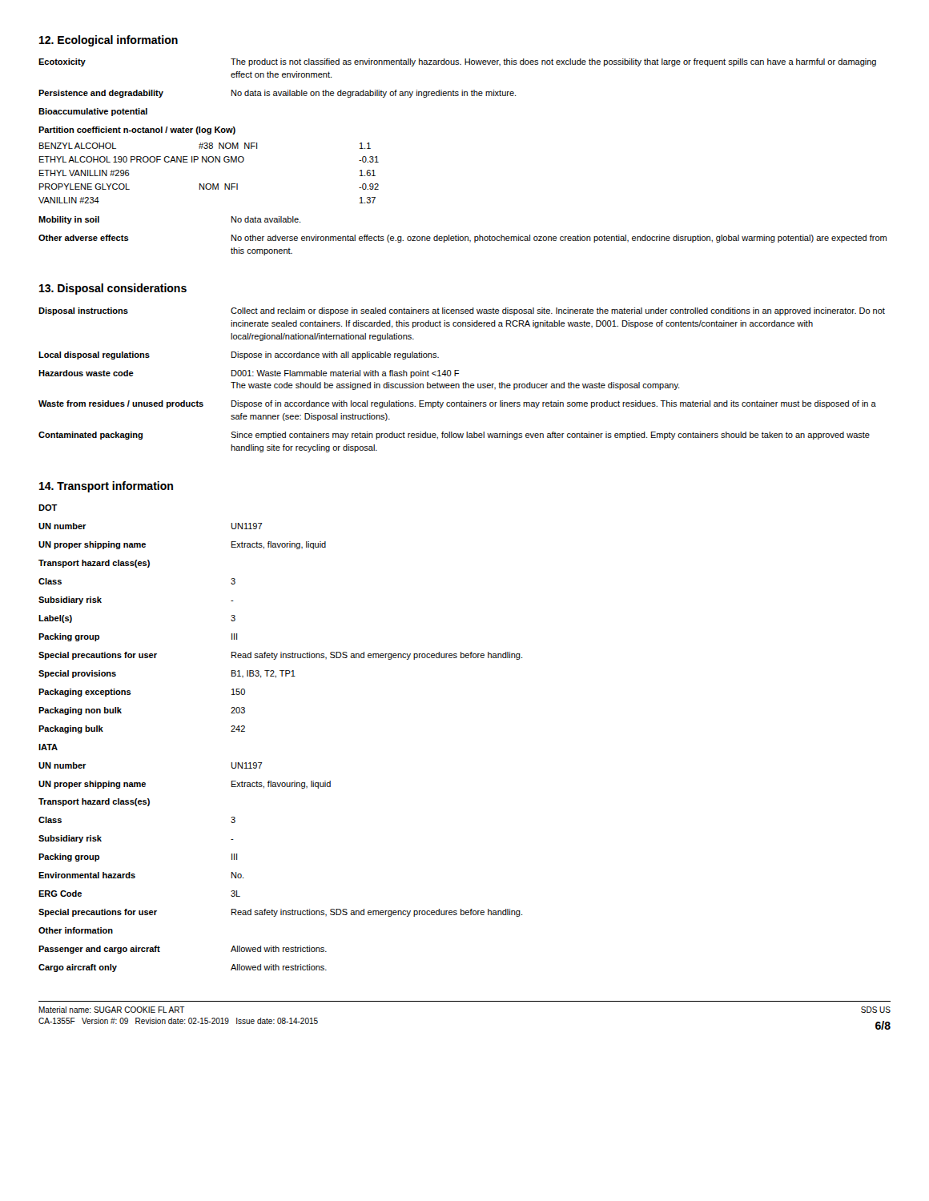12. Ecological information
| Ecotoxicity | The product is not classified as environmentally hazardous. However, this does not exclude the possibility that large or frequent spills can have a harmful or damaging effect on the environment. |
| Persistence and degradability | No data is available on the degradability of any ingredients in the mixture. |
| Bioaccumulative potential |
| Partition coefficient n-octanol / water (log Kow) / BENZYL ALCOHOL / #38 NOM NFI / 1.1 / / ETHYL ALCOHOL 190 PROOF CANE IP NON GMO / -0.31 / / ETHYL VANILLIN #296 / 1.61 / / PROPYLENE GLYCOL / NOM NFI / -0.92 / / VANILLIN #234 / 1.37 / |
| Mobility in soil | No data available. |
| Other adverse effects | No other adverse environmental effects (e.g. ozone depletion, photochemical ozone creation potential, endocrine disruption, global warming potential) are expected from this component. |
13. Disposal considerations
| Disposal instructions | Collect and reclaim or dispose in sealed containers at licensed waste disposal site. Incinerate the material under controlled conditions in an approved incinerator. Do not incinerate sealed containers. If discarded, this product is considered a RCRA ignitable waste, D001. Dispose of contents/container in accordance with local/regional/national/international regulations. |
| Local disposal regulations | Dispose in accordance with all applicable regulations. |
| Hazardous waste code | D001: Waste Flammable material with a flash point <140 F The waste code should be assigned in discussion between the user, the producer and the waste disposal company. |
| Waste from residues / unused products | Dispose of in accordance with local regulations. Empty containers or liners may retain some product residues. This material and its container must be disposed of in a safe manner (see: Disposal instructions). |
| Contaminated packaging | Since emptied containers may retain product residue, follow label warnings even after container is emptied. Empty containers should be taken to an approved waste handling site for recycling or disposal. |
14. Transport information
| DOT |
| UN number | UN1197 |
| UN proper shipping name | Extracts, flavoring, liquid |
| Transport hazard class(es) |
| Class | 3 |
| Subsidiary risk | - |
| Label(s) | 3 |
| Packing group | III |
| Special precautions for user | Read safety instructions, SDS and emergency procedures before handling. |
| Special provisions | B1, IB3, T2, TP1 |
| Packaging exceptions | 150 |
| Packaging non bulk | 203 |
| Packaging bulk | 242 |
| IATA |
| UN number | UN1197 |
| UN proper shipping name | Extracts, flavouring, liquid |
| Transport hazard class(es) |
| Class | 3 |
| Subsidiary risk | - |
| Packing group | III |
| Environmental hazards | No. |
| ERG Code | 3L |
| Special precautions for user | Read safety instructions, SDS and emergency procedures before handling. |
| Other information |
| Passenger and cargo aircraft | Allowed with restrictions. |
| Cargo aircraft only | Allowed with restrictions. |
SDS US
Material name: SUGAR COOKIE FL ART
CA-1355F Version #: 09 Revision date: 02-15-2019 Issue date: 08-14-2015
6/8